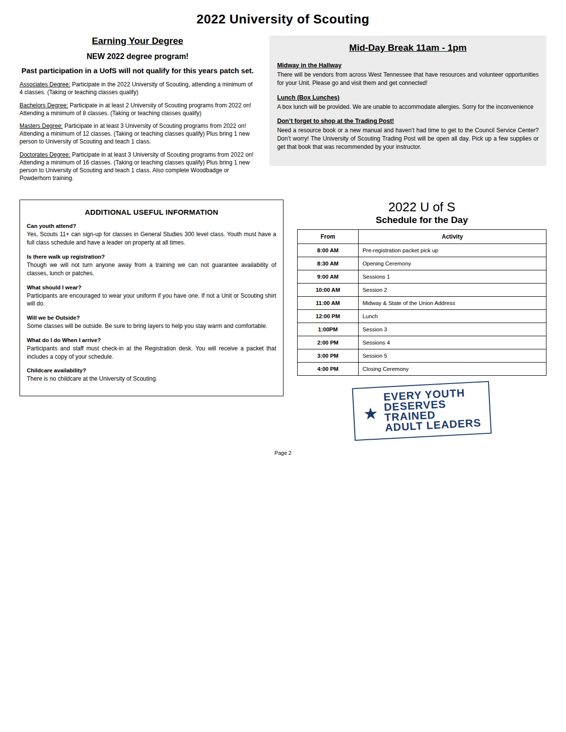2022 University of Scouting
Earning Your Degree
NEW 2022 degree program!
Past participation in a UofS will not qualify for this years patch set.
Associates Degree: Participate in the 2022 University of Scouting, attending a minimum of 4 classes. (Taking or teaching classes qualify)
Bachelors Degree: Participate in at least 2 University of Scouting programs from 2022 on! Attending a minimum of 8 classes. (Taking or teaching classes qualify)
Masters Degree: Participate in at least 3 University of Scouting programs from 2022 on! Attending a minimum of 12 classes. (Taking or teaching classes qualify) Plus bring 1 new person to University of Scouting and teach 1 class.
Doctorates Degree: Participate in at least 3 University of Scouting programs from 2022 on! Attending a minimum of 16 classes. (Taking or teaching classes qualify) Plus bring 1 new person to University of Scouting and teach 1 class. Also complete Woodbadge or Powderhorn training.
Mid-Day Break 11am - 1pm
Midway in the Hallway
There will be vendors from across West Tennessee that have resources and volunteer opportunities for your Unit. Please go and visit them and get connected!
Lunch (Box Lunches)
A box lunch will be provided. We are unable to accommodate allergies. Sorry for the inconvenience
Don’t forget to shop at the Trading Post!
Need a resource book or a new manual and haven’t had time to get to the Council Service Center? Don’t worry! The University of Scouting Trading Post will be open all day. Pick up a few supplies or get that book that was recommended by your instructor.
ADDITIONAL USEFUL INFORMATION
Can youth attend?
Yes, Scouts 11+ can sign-up for classes in General Studies 300 level class. Youth must have a full class schedule and have a leader on property at all times.
Is there walk up registration?
Though we will not turn anyone away from a training we can not guarantee availability of classes, lunch or patches.
What should I wear?
Participants are encouraged to wear your uniform if you have one. If not a Unit or Scouting shirt will do.
Will we be Outside?
Some classes will be outside. Be sure to bring layers to help you stay warm and comfortable.
What do I do When I arrive?
Participants and staff must check-in at the Registration desk. You will receive a packet that includes a copy of your schedule.
Childcare availability?
There is no childcare at the University of Scouting.
2022 U of S
Schedule for the Day
| From | Activity |
| --- | --- |
| 8:00 AM | Pre-registration packet pick up |
| 8:30 AM | Opening Ceremony |
| 9:00 AM | Sessions 1 |
| 10:00 AM | Session 2 |
| 11:00 AM | Midway & State of the Union Address |
| 12:00 PM | Lunch |
| 1:00PM | Session 3 |
| 2:00 PM | Sessions 4 |
| 3:00 PM | Session 5 |
| 4:00 PM | Closing Ceremony |
★ EVERY YOUTH DESERVES TRAINED ADULT LEADERS
Page 2